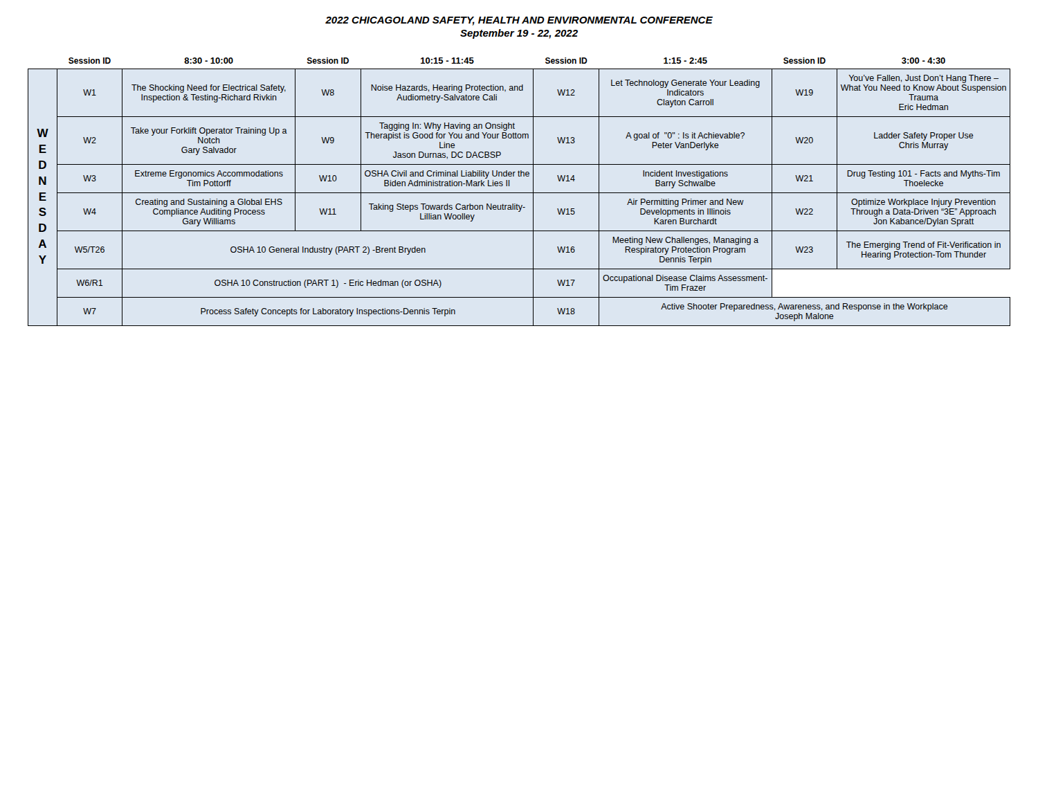2022 CHICAGOLAND SAFETY, HEALTH AND ENVIRONMENTAL CONFERENCE
September 19 - 22, 2022
| | Session ID | 8:30 - 10:00 | Session ID | 10:15 - 11:45 | Session ID | 1:15 - 2:45 | Session ID | 3:00 - 4:30 |
| --- | --- | --- | --- | --- | --- | --- | --- | --- |
| W E D N E S D A Y | W1 | The Shocking Need for Electrical Safety, Inspection & Testing-Richard Rivkin | W8 | Noise Hazards, Hearing Protection, and Audiometry-Salvatore Cali | W12 | Let Technology Generate Your Leading Indicators Clayton Carroll | W19 | You’ve Fallen, Just Don’t Hang There – What You Need to Know About Suspension Trauma Eric Hedman |
| W2 | Take your Forklift Operator Training Up a Notch Gary Salvador | W9 | Tagging In: Why Having an Onsight Therapist is Good for You and Your Bottom Line Jason Durnas, DC DACBSP | W13 | A goal of "0" : Is it Achievable? Peter VanDerlyke | W20 | Ladder Safety Proper Use Chris Murray |
| W3 | Extreme Ergonomics Accommodations Tim Pottorff | W10 | OSHA Civil and Criminal Liability Under the Biden Administration-Mark Lies II | W14 | Incident Investigations Barry Schwalbe | W21 | Drug Testing 101 - Facts and Myths-Tim Thoelecke |
| W4 | Creating and Sustaining a Global EHS Compliance Auditing Process Gary Williams | W11 | Taking Steps Towards Carbon Neutrality-Lillian Woolley | W15 | Air Permitting Primer and New Developments in Illinois Karen Burchardt | W22 | Optimize Workplace Injury Prevention Through a Data-Driven “3E” Approach Jon Kabance/Dylan Spratt |
| W5/T26 | OSHA 10 General Industry (PART 2) -Brent Bryden | W16 | Meeting New Challenges, Managing a Respiratory Protection Program Dennis Terpin | W23 | The Emerging Trend of Fit-Verification in Hearing Protection-Tom Thunder |
| W6/R1 | OSHA 10 Construction (PART 1) - Eric Hedman (or OSHA) | W17 | Occupational Disease Claims Assessment-Tim Frazer | | |
| W7 | Process Safety Concepts for Laboratory Inspections-Dennis Terpin | W18 | Active Shooter Preparedness, Awareness, and Response in the Workplace Joseph Malone |